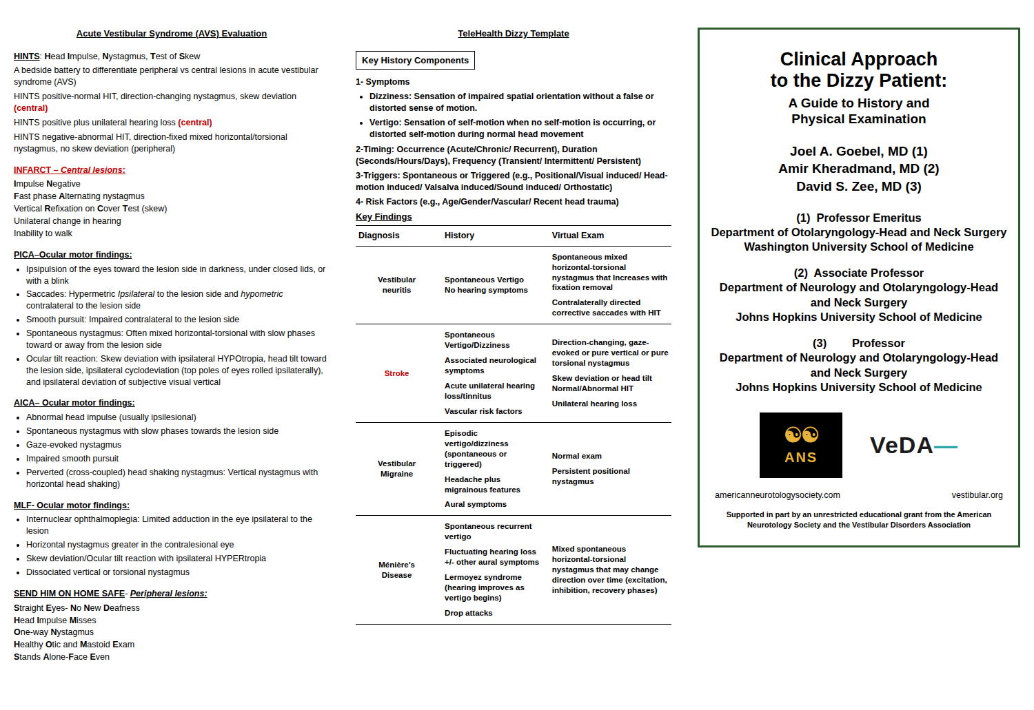Acute Vestibular Syndrome (AVS) Evaluation
HINTS: Head Impulse, Nystagmus, Test of Skew
A bedside battery to differentiate peripheral vs central lesions in acute vestibular syndrome (AVS)
HINTS positive-normal HIT, direction-changing nystagmus, skew deviation (central)
HINTS positive plus unilateral hearing loss (central)
HINTS negative-abnormal HIT, direction-fixed mixed horizontal/torsional nystagmus, no skew deviation (peripheral)
INFARCT – Central lesions:
Impulse Negative
Fast phase Alternating nystagmus
Vertical Refixation on Cover Test (skew)
Unilateral change in hearing
Inability to walk
PICA–Ocular motor findings:
Ipsipulsion of the eyes toward the lesion side in darkness, under closed lids, or with a blink
Saccades: Hypermetric Ipsilateral to the lesion side and hypometric contralateral to the lesion side
Smooth pursuit: Impaired contralateral to the lesion side
Spontaneous nystagmus: Often mixed horizontal-torsional with slow phases toward or away from the lesion side
Ocular tilt reaction: Skew deviation with ipsilateral HYPOtropia, head tilt toward the lesion side, ipsilateral cyclodeviation (top poles of eyes rolled ipsilaterally), and ipsilateral deviation of subjective visual vertical
AICA– Ocular motor findings:
Abnormal head impulse (usually ipsilesional)
Spontaneous nystagmus with slow phases towards the lesion side
Gaze-evoked nystagmus
Impaired smooth pursuit
Perverted (cross-coupled) head shaking nystagmus: Vertical nystagmus with horizontal head shaking)
MLF- Ocular motor findings:
Internuclear ophthalmoplegia: Limited adduction in the eye ipsilateral to the lesion
Horizontal nystagmus greater in the contralesional eye
Skew deviation/Ocular tilt reaction with ipsilateral HYPERtropia
Dissociated vertical or torsional nystagmus
SEND HIM ON HOME SAFE- Peripheral lesions:
Straight Eyes- No New Deafness
Head Impulse Misses
One-way Nystagmus
Healthy Otic and Mastoid Exam
Stands Alone-Face Even
TeleHealth Dizzy Template
Key History Components
1- Symptoms
Dizziness: Sensation of impaired spatial orientation without a false or distorted sense of motion.
Vertigo: Sensation of self-motion when no self-motion is occurring, or distorted self-motion during normal head movement
2-Timing: Occurrence (Acute/Chronic/ Recurrent), Duration (Seconds/Hours/Days), Frequency (Transient/ Intermittent/ Persistent)
3-Triggers: Spontaneous or Triggered (e.g., Positional/Visual induced/ Head-motion induced/ Valsalva induced/Sound induced/ Orthostatic)
4- Risk Factors (e.g., Age/Gender/Vascular/ Recent head trauma)
Key Findings
| Diagnosis | History | Virtual Exam |
| --- | --- | --- |
| Vestibular neuritis | Spontaneous Vertigo No hearing symptoms | Spontaneous mixed horizontal-torsional nystagmus that Increases with fixation removal Contralaterally directed corrective saccades with HIT |
| Stroke | Spontaneous Vertigo/Dizziness Associated neurological symptoms Acute unilateral hearing loss/tinnitus Vascular risk factors | Direction-changing, gaze-evoked or pure vertical or pure torsional nystagmus Skew deviation or head tilt Normal/Abnormal HIT Unilateral hearing loss |
| Vestibular Migraine | Episodic vertigo/dizziness (spontaneous or triggered) Headache plus migrainous features Aural symptoms | Normal exam Persistent positional nystagmus |
| Ménière’s Disease | Spontaneous recurrent vertigo Fluctuating hearing loss +/- other aural symptoms Lermoyez syndrome (hearing improves as vertigo begins) Drop attacks | Mixed spontaneous horizontal-torsional nystagmus that may change direction over time (excitation, inhibition, recovery phases) |
Clinical Approach
to the Dizzy Patient:
A Guide to History and
Physical Examination
Joel A. Goebel, MD (1)
Amir Kheradmand, MD (2)
David S. Zee, MD (3)
(1) Professor Emeritus
Department of Otolaryngology-Head and Neck Surgery
Washington University School of Medicine
(2) Associate Professor
Department of Neurology and Otolaryngology-Head and Neck Surgery
Johns Hopkins University School of Medicine
(3) Professor
Department of Neurology and Otolaryngology-Head and Neck Surgery
Johns Hopkins University School of Medicine
☯☯
ANS
VeDA—
americanneurotologysociety.com vestibular.org
Supported in part by an unrestricted educational grant from the American Neurotology Society and the Vestibular Disorders Association